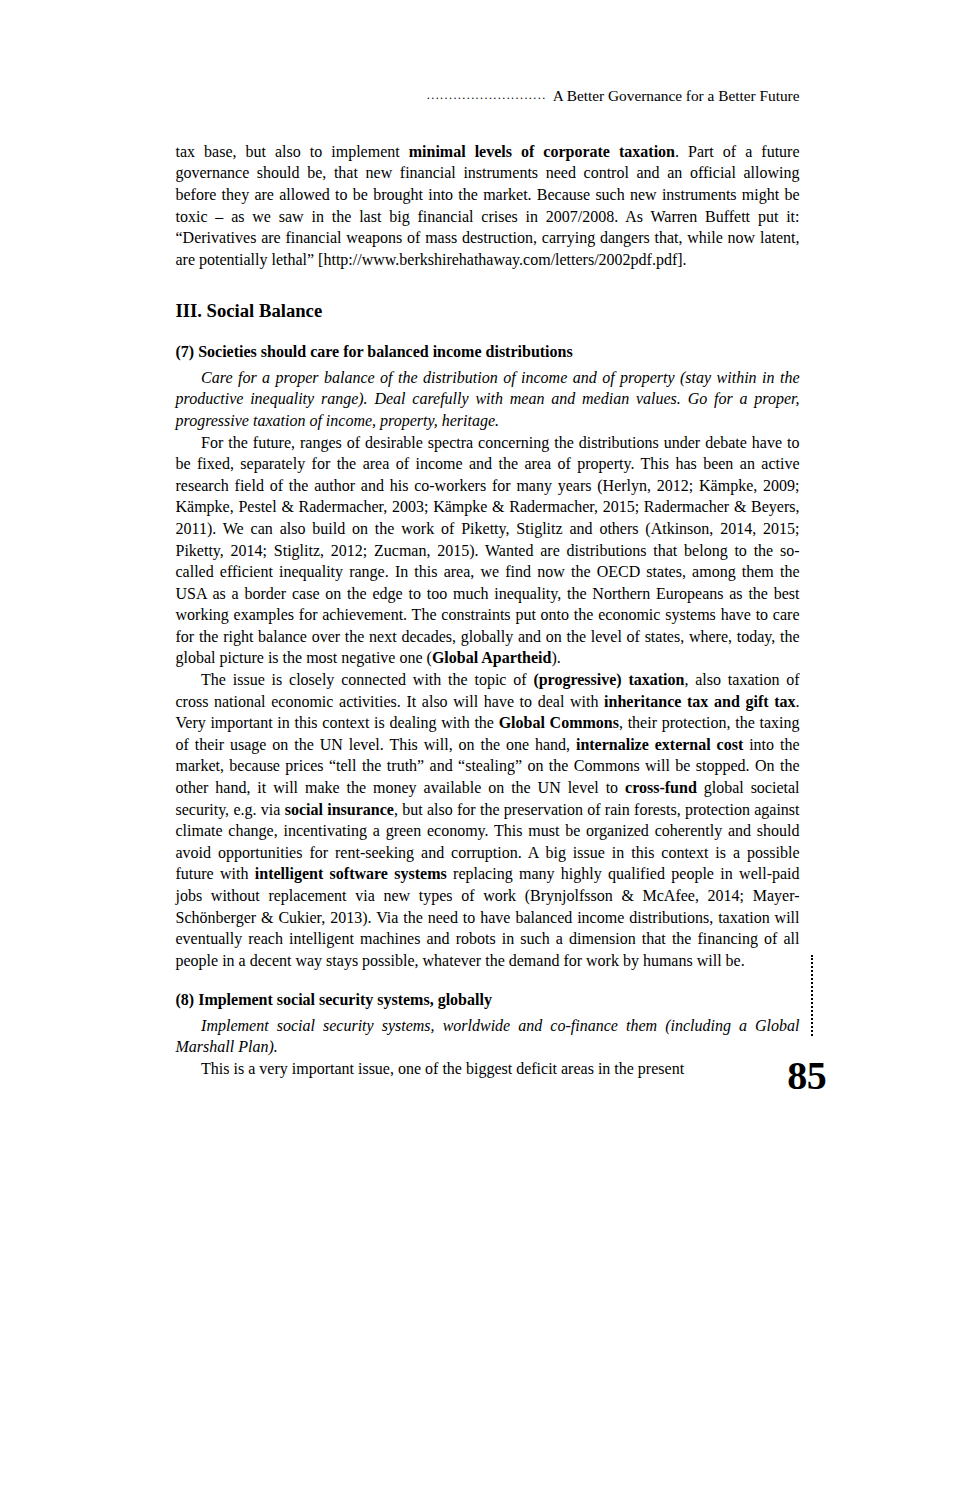........................... A Better Governance for a Better Future
tax base, but also to implement minimal levels of corporate taxation. Part of a future governance should be, that new financial instruments need control and an official allowing before they are allowed to be brought into the market. Because such new instruments might be toxic – as we saw in the last big financial crises in 2007/2008. As Warren Buffett put it: “Derivatives are financial weapons of mass destruction, carrying dangers that, while now latent, are potentially lethal” [http://www.berkshirehathaway.com/letters/2002pdf.pdf].
III. Social Balance
(7) Societies should care for balanced income distributions
Care for a proper balance of the distribution of income and of property (stay within in the productive inequality range). Deal carefully with mean and median values. Go for a proper, progressive taxation of income, property, heritage.
For the future, ranges of desirable spectra concerning the distributions under debate have to be fixed, separately for the area of income and the area of property. This has been an active research field of the author and his co-workers for many years (Herlyn, 2012; Kämpke, 2009; Kämpke, Pestel & Radermacher, 2003; Kämpke & Radermacher, 2015; Radermacher & Beyers, 2011). We can also build on the work of Piketty, Stiglitz and others (Atkinson, 2014, 2015; Piketty, 2014; Stiglitz, 2012; Zucman, 2015). Wanted are distributions that belong to the so-called efficient inequality range. In this area, we find now the OECD states, among them the USA as a border case on the edge to too much inequality, the Northern Europeans as the best working examples for achievement. The constraints put onto the economic systems have to care for the right balance over the next decades, globally and on the level of states, where, today, the global picture is the most negative one (Global Apartheid).
The issue is closely connected with the topic of (progressive) taxation, also taxation of cross national economic activities. It also will have to deal with inheritance tax and gift tax. Very important in this context is dealing with the Global Commons, their protection, the taxing of their usage on the UN level. This will, on the one hand, internalize external cost into the market, because prices “tell the truth” and “stealing” on the Commons will be stopped. On the other hand, it will make the money available on the UN level to cross-fund global societal security, e.g. via social insurance, but also for the preservation of rain forests, protection against climate change, incentivating a green economy. This must be organized coherently and should avoid opportunities for rent-seeking and corruption. A big issue in this context is a possible future with intelligent software systems replacing many highly qualified people in well-paid jobs without replacement via new types of work (Brynjolfsson & McAfee, 2014; Mayer-Schönberger & Cukier, 2013). Via the need to have balanced income distributions, taxation will eventually reach intelligent machines and robots in such a dimension that the financing of all people in a decent way stays possible, whatever the demand for work by humans will be.
(8) Implement social security systems, globally
Implement social security systems, worldwide and co-finance them (including a Global Marshall Plan).
This is a very important issue, one of the biggest deficit areas in the present
85